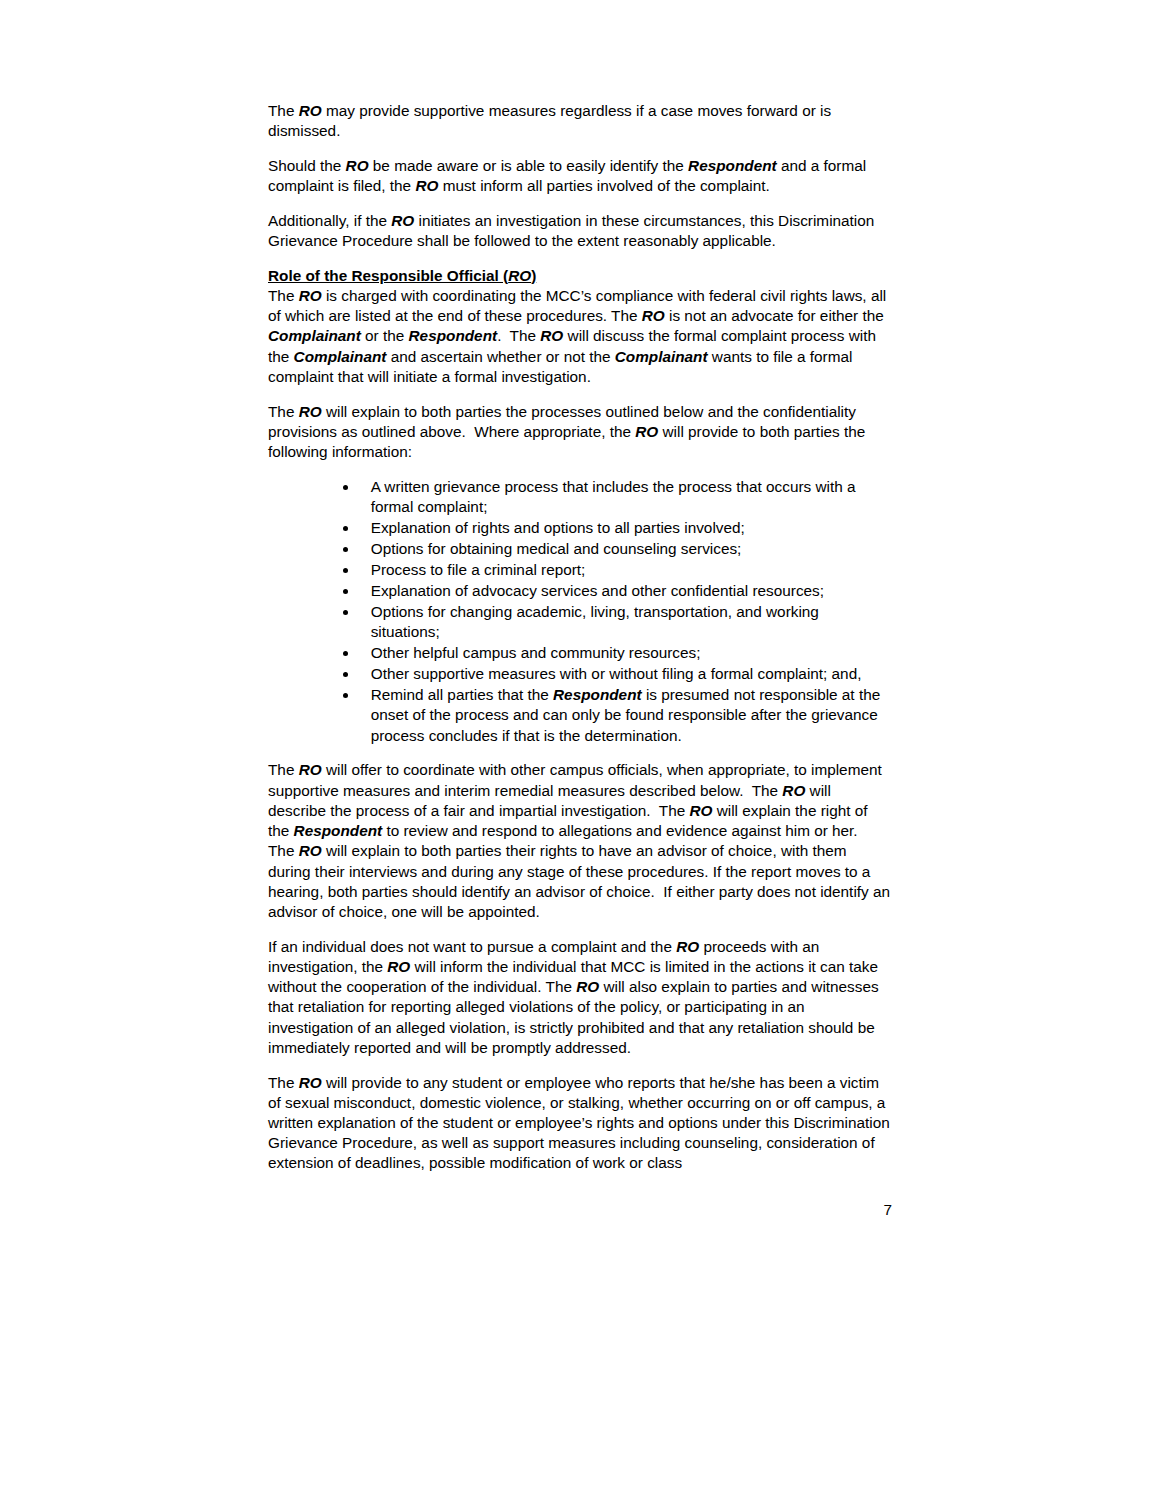The RO may provide supportive measures regardless if a case moves forward or is dismissed.
Should the RO be made aware or is able to easily identify the Respondent and a formal complaint is filed, the RO must inform all parties involved of the complaint.
Additionally, if the RO initiates an investigation in these circumstances, this Discrimination Grievance Procedure shall be followed to the extent reasonably applicable.
Role of the Responsible Official (RO)
The RO is charged with coordinating the MCC’s compliance with federal civil rights laws, all of which are listed at the end of these procedures. The RO is not an advocate for either the Complainant or the Respondent. The RO will discuss the formal complaint process with the Complainant and ascertain whether or not the Complainant wants to file a formal complaint that will initiate a formal investigation.
The RO will explain to both parties the processes outlined below and the confidentiality provisions as outlined above. Where appropriate, the RO will provide to both parties the following information:
A written grievance process that includes the process that occurs with a formal complaint;
Explanation of rights and options to all parties involved;
Options for obtaining medical and counseling services;
Process to file a criminal report;
Explanation of advocacy services and other confidential resources;
Options for changing academic, living, transportation, and working situations;
Other helpful campus and community resources;
Other supportive measures with or without filing a formal complaint; and,
Remind all parties that the Respondent is presumed not responsible at the onset of the process and can only be found responsible after the grievance process concludes if that is the determination.
The RO will offer to coordinate with other campus officials, when appropriate, to implement supportive measures and interim remedial measures described below. The RO will describe the process of a fair and impartial investigation. The RO will explain the right of the Respondent to review and respond to allegations and evidence against him or her. The RO will explain to both parties their rights to have an advisor of choice, with them during their interviews and during any stage of these procedures. If the report moves to a hearing, both parties should identify an advisor of choice. If either party does not identify an advisor of choice, one will be appointed.
If an individual does not want to pursue a complaint and the RO proceeds with an investigation, the RO will inform the individual that MCC is limited in the actions it can take without the cooperation of the individual. The RO will also explain to parties and witnesses that retaliation for reporting alleged violations of the policy, or participating in an investigation of an alleged violation, is strictly prohibited and that any retaliation should be immediately reported and will be promptly addressed.
The RO will provide to any student or employee who reports that he/she has been a victim of sexual misconduct, domestic violence, or stalking, whether occurring on or off campus, a written explanation of the student or employee’s rights and options under this Discrimination Grievance Procedure, as well as support measures including counseling, consideration of extension of deadlines, possible modification of work or class
7